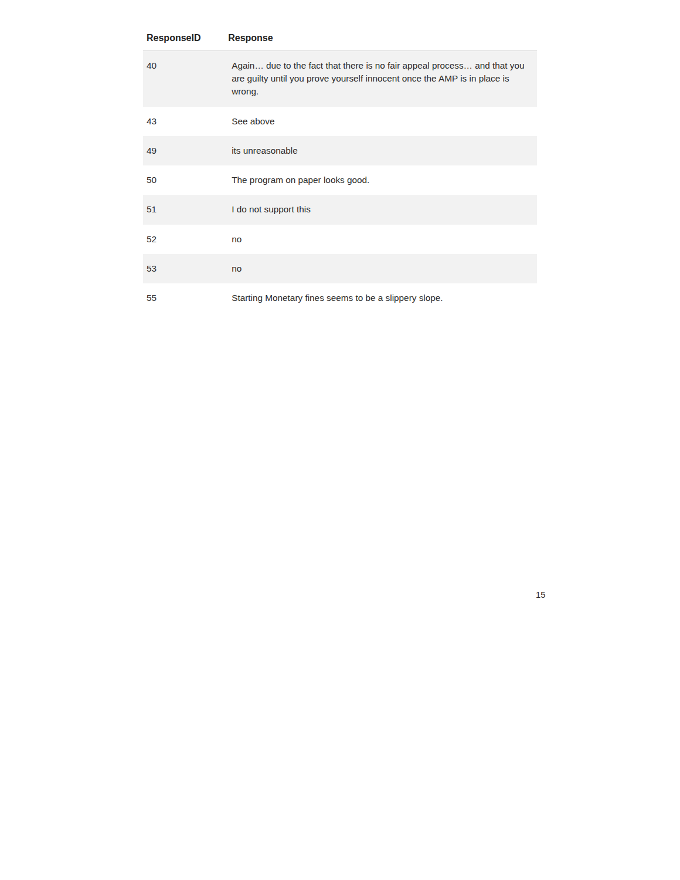| ResponseID | Response |
| --- | --- |
| 40 | Again… due to the fact that there is no fair appeal process… and that you are guilty until you prove yourself innocent once the AMP is in place is wrong. |
| 43 | See above |
| 49 | its unreasonable |
| 50 | The program on paper looks good. |
| 51 | I do not support this |
| 52 | no |
| 53 | no |
| 55 | Starting Monetary fines seems to be a slippery slope. |
15